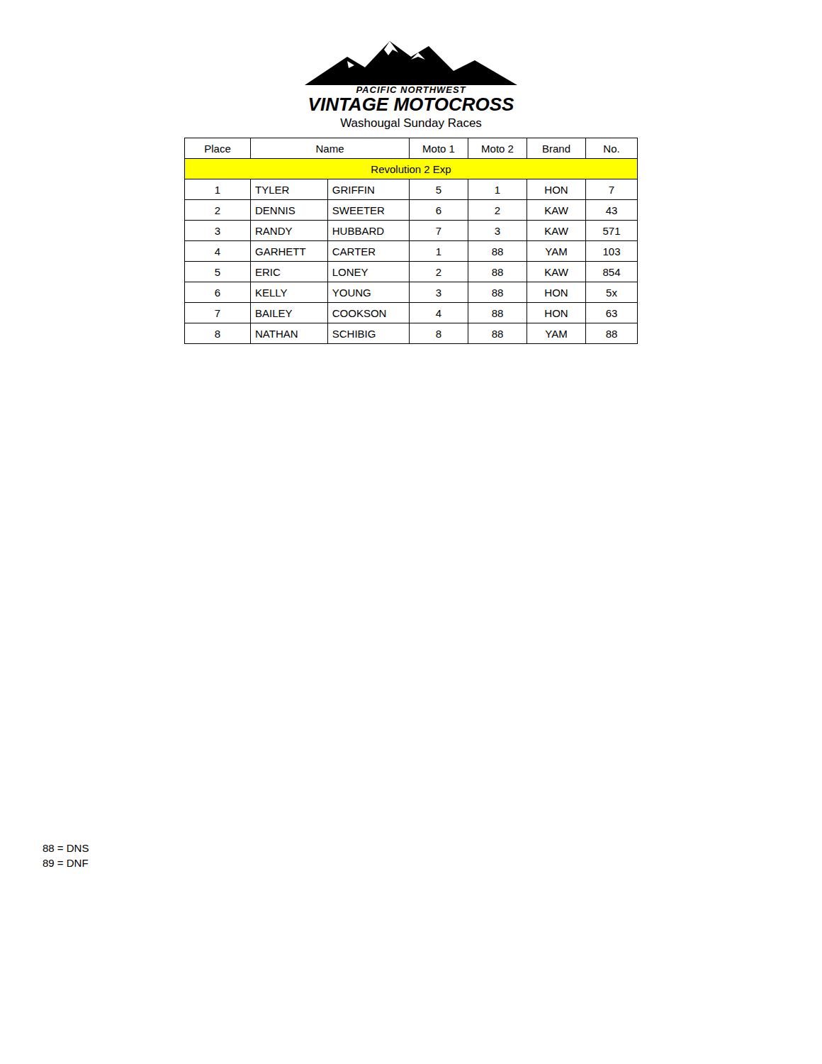PACIFIC NORTHWEST
VINTAGE MOTOCROSS
Washougal Sunday Races
| Place | Name | Moto 1 | Moto 2 | Brand | No. |
| --- | --- | --- | --- | --- | --- |
| Revolution 2 Exp |
| 1 | TYLER | GRIFFIN | 5 | 1 | HON | 7 |
| 2 | DENNIS | SWEETER | 6 | 2 | KAW | 43 |
| 3 | RANDY | HUBBARD | 7 | 3 | KAW | 571 |
| 4 | GARHETT | CARTER | 1 | 88 | YAM | 103 |
| 5 | ERIC | LONEY | 2 | 88 | KAW | 854 |
| 6 | KELLY | YOUNG | 3 | 88 | HON | 5x |
| 7 | BAILEY | COOKSON | 4 | 88 | HON | 63 |
| 8 | NATHAN | SCHIBIG | 8 | 88 | YAM | 88 |
88 = DNS
89 = DNF